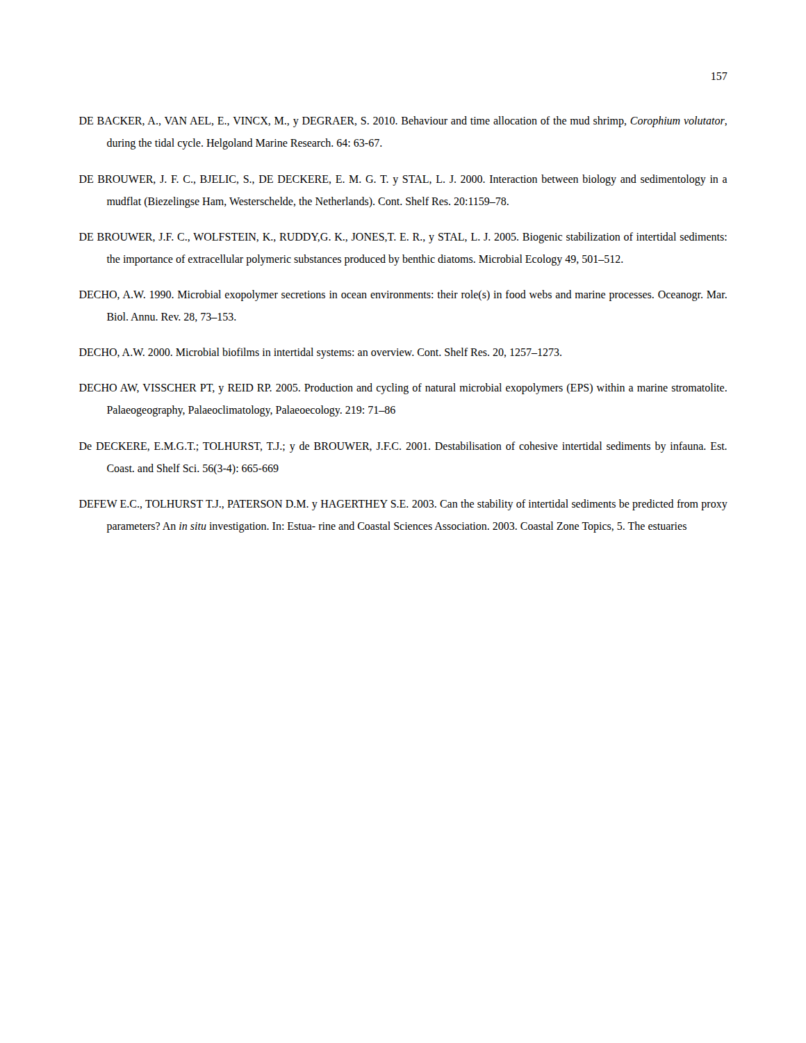157
DE BACKER, A., VAN AEL, E., VINCX, M., y DEGRAER, S. 2010. Behaviour and time allocation of the mud shrimp, Corophium volutator, during the tidal cycle. Helgoland Marine Research. 64: 63-67.
DE BROUWER, J. F. C., BJELIC, S., DE DECKERE, E. M. G. T. y STAL, L. J. 2000. Interaction between biology and sedimentology in a mudflat (Biezelingse Ham, Westerschelde, the Netherlands). Cont. Shelf Res. 20:1159–78.
DE BROUWER, J.F. C., WOLFSTEIN, K., RUDDY,G. K., JONES,T. E. R., y STAL, L. J. 2005. Biogenic stabilization of intertidal sediments: the importance of extracellular polymeric substances produced by benthic diatoms. Microbial Ecology 49, 501–512.
DECHO, A.W. 1990. Microbial exopolymer secretions in ocean environments: their role(s) in food webs and marine processes. Oceanogr. Mar. Biol. Annu. Rev. 28, 73–153.
DECHO, A.W. 2000. Microbial biofilms in intertidal systems: an overview. Cont. Shelf Res. 20, 1257–1273.
DECHO AW, VISSCHER PT, y REID RP. 2005. Production and cycling of natural microbial exopolymers (EPS) within a marine stromatolite. Palaeogeography, Palaeoclimatology, Palaeoecology. 219: 71–86
De DECKERE, E.M.G.T.; TOLHURST, T.J.; y de BROUWER, J.F.C. 2001. Destabilisation of cohesive intertidal sediments by infauna. Est. Coast. and Shelf Sci. 56(3-4): 665-669
DEFEW E.C., TOLHURST T.J., PATERSON D.M. y HAGERTHEY S.E. 2003. Can the stability of intertidal sediments be predicted from proxy parameters? An in situ investigation. In: Estua- rine and Coastal Sciences Association. 2003. Coastal Zone Topics, 5. The estuaries